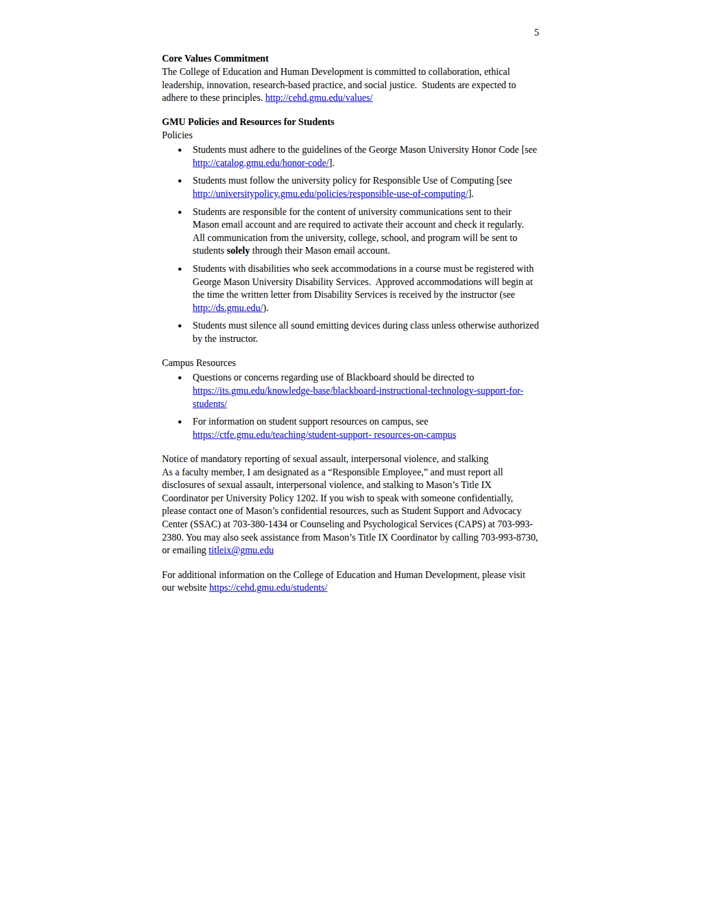5
Core Values Commitment
The College of Education and Human Development is committed to collaboration, ethical leadership, innovation, research-based practice, and social justice. Students are expected to adhere to these principles. http://cehd.gmu.edu/values/
GMU Policies and Resources for Students
Policies
Students must adhere to the guidelines of the George Mason University Honor Code [see http://catalog.gmu.edu/honor-code/].
Students must follow the university policy for Responsible Use of Computing [see http://universitypolicy.gmu.edu/policies/responsible-use-of-computing/].
Students are responsible for the content of university communications sent to their Mason email account and are required to activate their account and check it regularly. All communication from the university, college, school, and program will be sent to students solely through their Mason email account.
Students with disabilities who seek accommodations in a course must be registered with George Mason University Disability Services. Approved accommodations will begin at the time the written letter from Disability Services is received by the instructor (see http://ds.gmu.edu/).
Students must silence all sound emitting devices during class unless otherwise authorized by the instructor.
Campus Resources
Questions or concerns regarding use of Blackboard should be directed to https://its.gmu.edu/knowledge-base/blackboard-instructional-technology-support-for-students/
For information on student support resources on campus, see https://ctfe.gmu.edu/teaching/student-support- resources-on-campus
Notice of mandatory reporting of sexual assault, interpersonal violence, and stalking
As a faculty member, I am designated as a “Responsible Employee,” and must report all disclosures of sexual assault, interpersonal violence, and stalking to Mason’s Title IX Coordinator per University Policy 1202. If you wish to speak with someone confidentially, please contact one of Mason’s confidential resources, such as Student Support and Advocacy Center (SSAC) at 703-380-1434 or Counseling and Psychological Services (CAPS) at 703-993-2380. You may also seek assistance from Mason’s Title IX Coordinator by calling 703-993-8730, or emailing titleix@gmu.edu
For additional information on the College of Education and Human Development, please visit our website https://cehd.gmu.edu/students/